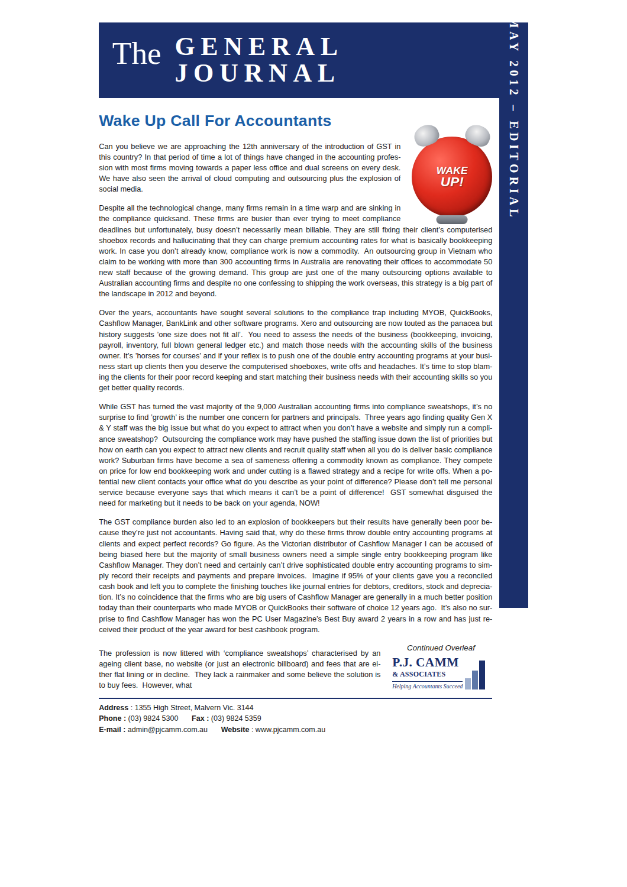The
General Journal
May 2012 – Editorial
Wake Up Call For Accountants
WAKE UP!
Can you believe we are approaching the 12th anniversary of the introduction of GST in this country? In that period of time a lot of things have changed in the accounting profession with most firms moving towards a paper less office and dual screens on every desk. We have also seen the arrival of cloud computing and outsourcing plus the explosion of social media.
Despite all the technological change, many firms remain in a time warp and are sinking in the compliance quicksand. These firms are busier than ever trying to meet compliance deadlines but unfortunately, busy doesn’t necessarily mean billable. They are still fixing their client’s computerised shoebox records and hallucinating that they can charge premium accounting rates for what is basically bookkeeping work. In case you don’t already know, compliance work is now a commodity. An outsourcing group in Vietnam who claim to be working with more than 300 accounting firms in Australia are renovating their offices to accommodate 50 new staff because of the growing demand. This group are just one of the many outsourcing options available to Australian accounting firms and despite no one confessing to shipping the work overseas, this strategy is a big part of the landscape in 2012 and beyond.
Over the years, accountants have sought several solutions to the compliance trap including MYOB, QuickBooks, Cashflow Manager, BankLink and other software programs. Xero and outsourcing are now touted as the panacea but history suggests ’one size does not fit all’. You need to assess the needs of the business (bookkeeping, invoicing, payroll, inventory, full blown general ledger etc.) and match those needs with the accounting skills of the business owner. It’s ’horses for courses’ and if your reflex is to push one of the double entry accounting programs at your business start up clients then you deserve the computerised shoeboxes, write offs and headaches. It’s time to stop blaming the clients for their poor record keeping and start matching their business needs with their accounting skills so you get better quality records.
While GST has turned the vast majority of the 9,000 Australian accounting firms into compliance sweatshops, it’s no surprise to find ’growth’ is the number one concern for partners and principals. Three years ago finding quality Gen X & Y staff was the big issue but what do you expect to attract when you don’t have a website and simply run a compliance sweatshop? Outsourcing the compliance work may have pushed the staffing issue down the list of priorities but how on earth can you expect to attract new clients and recruit quality staff when all you do is deliver basic compliance work? Suburban firms have become a sea of sameness offering a commodity known as compliance. They compete on price for low end bookkeeping work and under cutting is a flawed strategy and a recipe for write offs. When a potential new client contacts your office what do you describe as your point of difference? Please don’t tell me personal service because everyone says that which means it can’t be a point of difference! GST somewhat disguised the need for marketing but it needs to be back on your agenda, NOW!
The GST compliance burden also led to an explosion of bookkeepers but their results have generally been poor because they’re just not accountants. Having said that, why do these firms throw double entry accounting programs at clients and expect perfect records? Go figure. As the Victorian distributor of Cashflow Manager I can be accused of being biased here but the majority of small business owners need a simple single entry bookkeeping program like Cashflow Manager. They don’t need and certainly can’t drive sophisticated double entry accounting programs to simply record their receipts and payments and prepare invoices. Imagine if 95% of your clients gave you a reconciled cash book and left you to complete the finishing touches like journal entries for debtors, creditors, stock and depreciation. It’s no coincidence that the firms who are big users of Cashflow Manager are generally in a much better position today than their counterparts who made MYOB or QuickBooks their software of choice 12 years ago. It’s also no surprise to find Cashflow Manager has won the PC User Magazine’s Best Buy award 2 years in a row and has just received their product of the year award for best cashbook program.
The profession is now littered with ‘compliance sweatshops’ characterised by an ageing client base, no website (or just an electronic billboard) and fees that are either flat lining or in decline. They lack a rainmaker and some believe the solution is to buy fees. However, what
Continued Overleaf
P.J. CAMM
& ASSOCIATES
Helping Accountants Succeed
Address : 1355 High Street, Malvern Vic. 3144
Phone : (03) 9824 5300 Fax : (03) 9824 5359
E-mail : admin@pjcamm.com.au Website : www.pjcamm.com.au